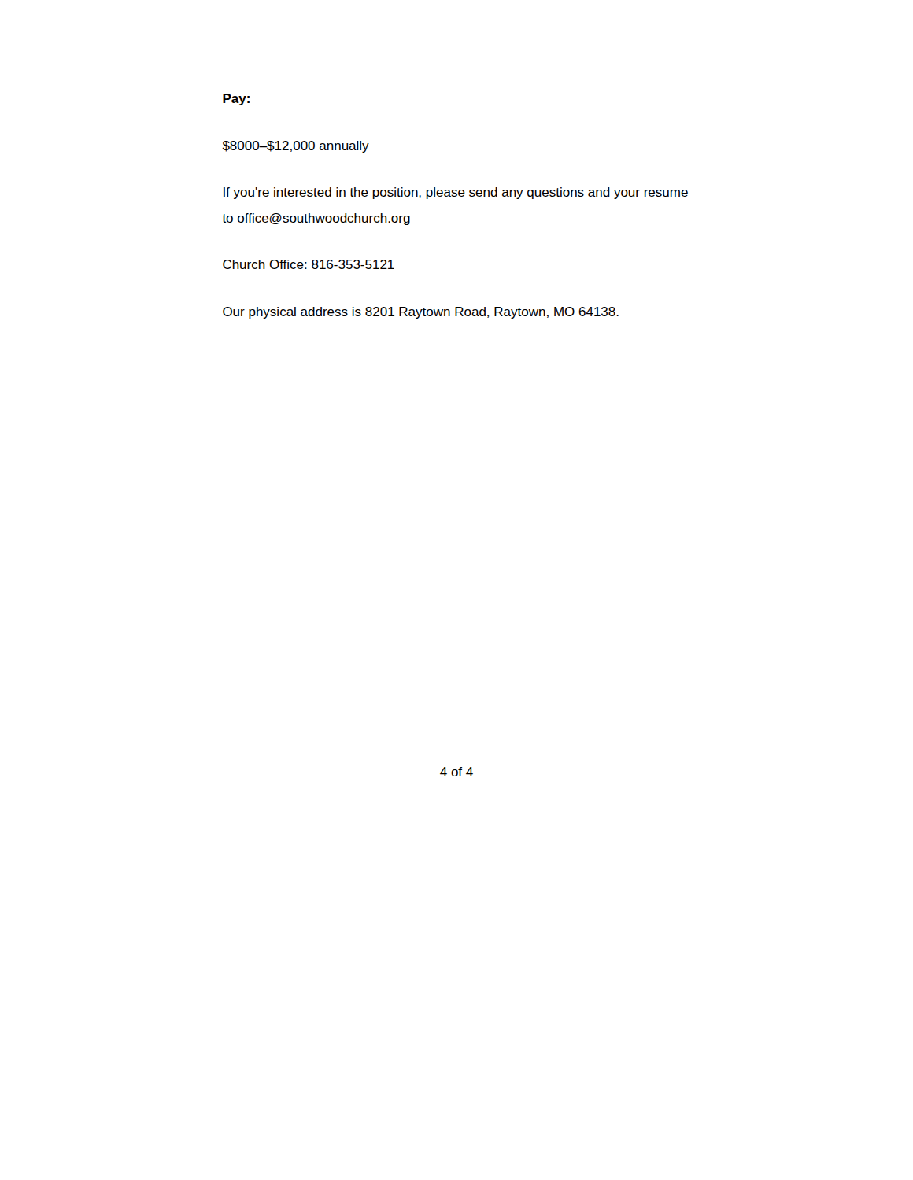Pay:
$8000–$12,000 annually
If you're interested in the position, please send any questions and your resume to office@southwoodchurch.org
Church Office: 816-353-5121
Our physical address is 8201 Raytown Road, Raytown, MO 64138.
4 of 4